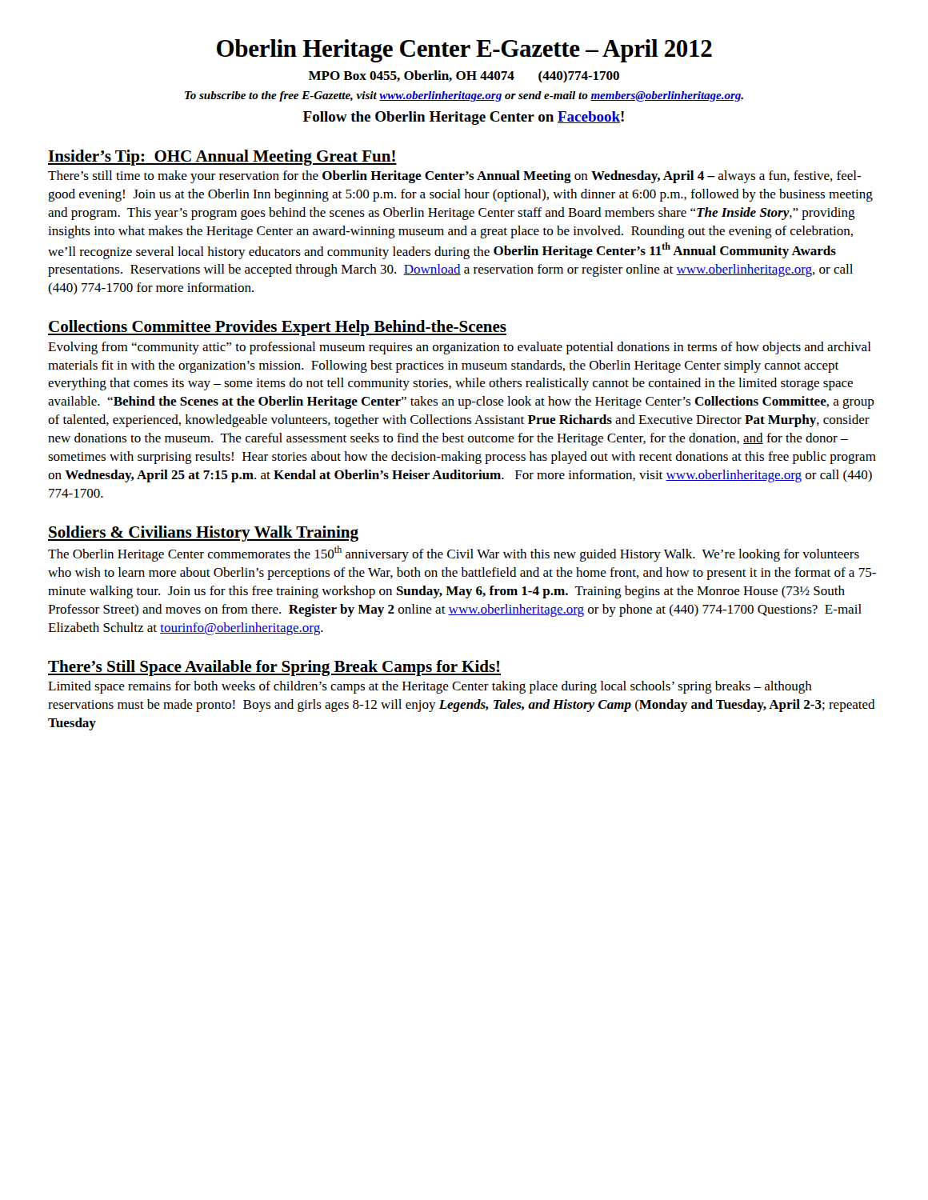Oberlin Heritage Center E-Gazette – April 2012
MPO Box 0455, Oberlin, OH 44074 (440)774-1700
To subscribe to the free E-Gazette, visit www.oberlinheritage.org or send e-mail to members@oberlinheritage.org.
Follow the Oberlin Heritage Center on Facebook!
Insider’s Tip: OHC Annual Meeting Great Fun!
There’s still time to make your reservation for the Oberlin Heritage Center’s Annual Meeting on Wednesday, April 4 – always a fun, festive, feel-good evening! Join us at the Oberlin Inn beginning at 5:00 p.m. for a social hour (optional), with dinner at 6:00 p.m., followed by the business meeting and program. This year’s program goes behind the scenes as Oberlin Heritage Center staff and Board members share “The Inside Story,” providing insights into what makes the Heritage Center an award-winning museum and a great place to be involved. Rounding out the evening of celebration, we’ll recognize several local history educators and community leaders during the Oberlin Heritage Center’s 11th Annual Community Awards presentations. Reservations will be accepted through March 30. Download a reservation form or register online at www.oberlinheritage.org, or call (440) 774-1700 for more information.
Collections Committee Provides Expert Help Behind-the-Scenes
Evolving from “community attic” to professional museum requires an organization to evaluate potential donations in terms of how objects and archival materials fit in with the organization’s mission. Following best practices in museum standards, the Oberlin Heritage Center simply cannot accept everything that comes its way – some items do not tell community stories, while others realistically cannot be contained in the limited storage space available. “Behind the Scenes at the Oberlin Heritage Center” takes an up-close look at how the Heritage Center’s Collections Committee, a group of talented, experienced, knowledgeable volunteers, together with Collections Assistant Prue Richards and Executive Director Pat Murphy, consider new donations to the museum. The careful assessment seeks to find the best outcome for the Heritage Center, for the donation, and for the donor –sometimes with surprising results! Hear stories about how the decision-making process has played out with recent donations at this free public program on Wednesday, April 25 at 7:15 p.m. at Kendal at Oberlin’s Heiser Auditorium. For more information, visit www.oberlinheritage.org or call (440) 774-1700.
Soldiers & Civilians History Walk Training
The Oberlin Heritage Center commemorates the 150th anniversary of the Civil War with this new guided History Walk. We’re looking for volunteers who wish to learn more about Oberlin’s perceptions of the War, both on the battlefield and at the home front, and how to present it in the format of a 75-minute walking tour. Join us for this free training workshop on Sunday, May 6, from 1-4 p.m. Training begins at the Monroe House (73½ South Professor Street) and moves on from there. Register by May 2 online at www.oberlinheritage.org or by phone at (440) 774-1700 Questions? E-mail Elizabeth Schultz at tourinfo@oberlinheritage.org.
There’s Still Space Available for Spring Break Camps for Kids!
Limited space remains for both weeks of children’s camps at the Heritage Center taking place during local schools’ spring breaks – although reservations must be made pronto! Boys and girls ages 8-12 will enjoy Legends, Tales, and History Camp (Monday and Tuesday, April 2-3; repeated Tuesday